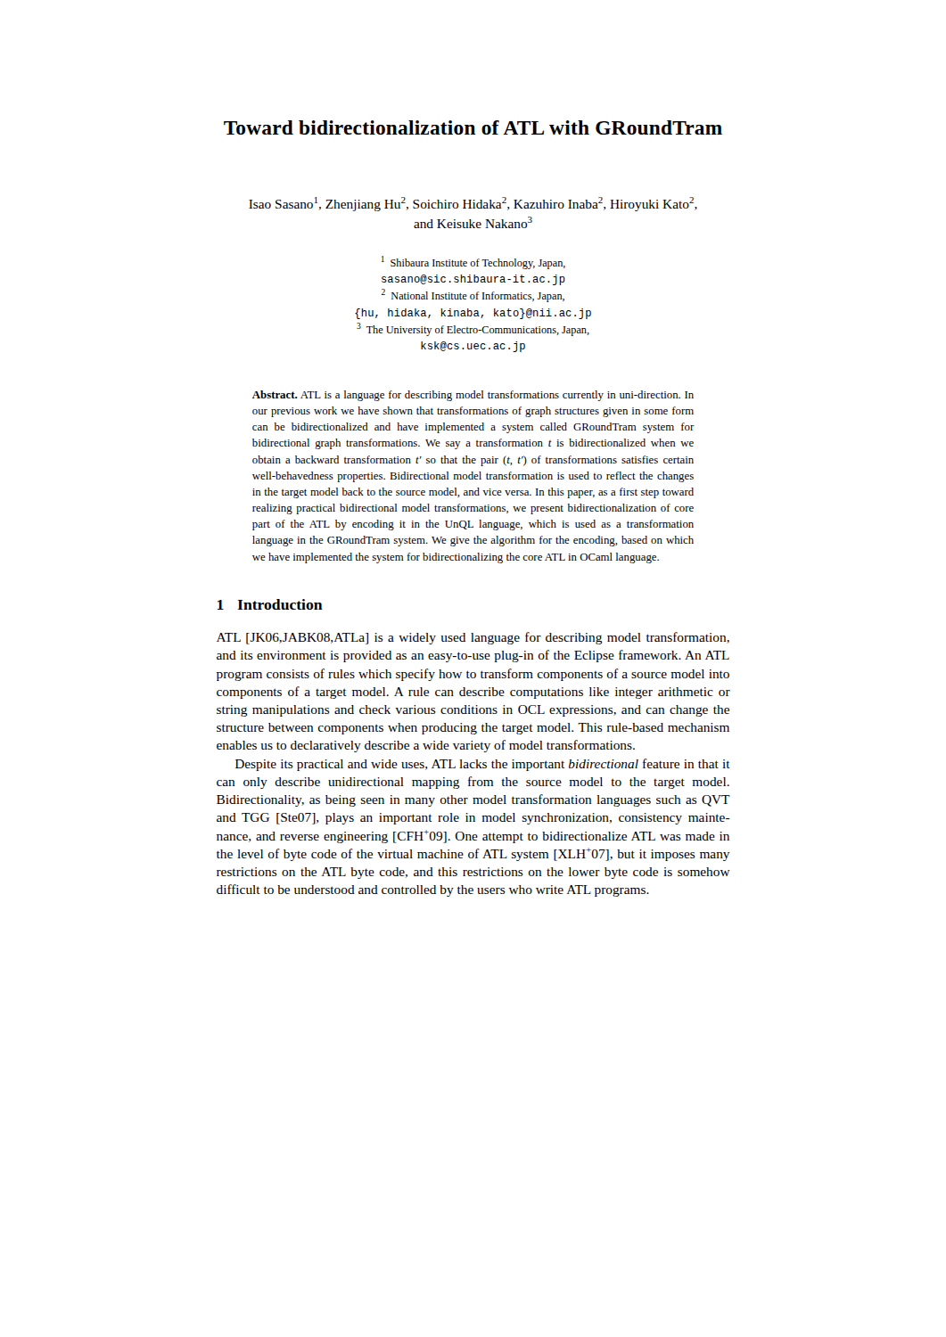Toward bidirectionalization of ATL with GRoundTram
Isao Sasano1, Zhenjiang Hu2, Soichiro Hidaka2, Kazuhiro Inaba2, Hiroyuki Kato2,
and Keisuke Nakano3
1 Shibaura Institute of Technology, Japan,
sasano@sic.shibaura-it.ac.jp
2 National Institute of Informatics, Japan,
{hu, hidaka, kinaba, kato}@nii.ac.jp
3 The University of Electro-Communications, Japan,
ksk@cs.uec.ac.jp
Abstract. ATL is a language for describing model transformations currently in uni-direction. In our previous work we have shown that transformations of graph structures given in some form can be bidirectionalized and have implemented a system called GRoundTram system for bidirectional graph transformations. We say a transformation t is bidirectionalized when we obtain a backward transformation t′ so that the pair (t, t′) of transformations satisfies certain well-behavedness properties. Bidirectional model transformation is used to reflect the changes in the target model back to the source model, and vice versa. In this paper, as a first step toward realizing practical bidirectional model transformations, we present bidirectionalization of core part of the ATL by encoding it in the UnQL language, which is used as a transformation language in the GRoundTram system. We give the algorithm for the encoding, based on which we have implemented the system for bidirectionalizing the core ATL in OCaml language.
1 Introduction
ATL [JK06,JABK08,ATLa] is a widely used language for describing model transformation, and its environment is provided as an easy-to-use plug-in of the Eclipse framework. An ATL program consists of rules which specify how to transform components of a source model into components of a target model. A rule can describe computations like integer arithmetic or string manipulations and check various conditions in OCL expressions, and can change the structure between components when producing the target model. This rule-based mechanism enables us to declaratively describe a wide variety of model transformations.
Despite its practical and wide uses, ATL lacks the important bidirectional feature in that it can only describe unidirectional mapping from the source model to the target model. Bidirectionality, as being seen in many other model transformation languages such as QVT and TGG [Ste07], plays an important role in model synchronization, consistency maintenance, and reverse engineering [CFH+09]. One attempt to bidirectionalize ATL was made in the level of byte code of the virtual machine of ATL system [XLH+07], but it imposes many restrictions on the ATL byte code, and this restrictions on the lower byte code is somehow difficult to be understood and controlled by the users who write ATL programs.